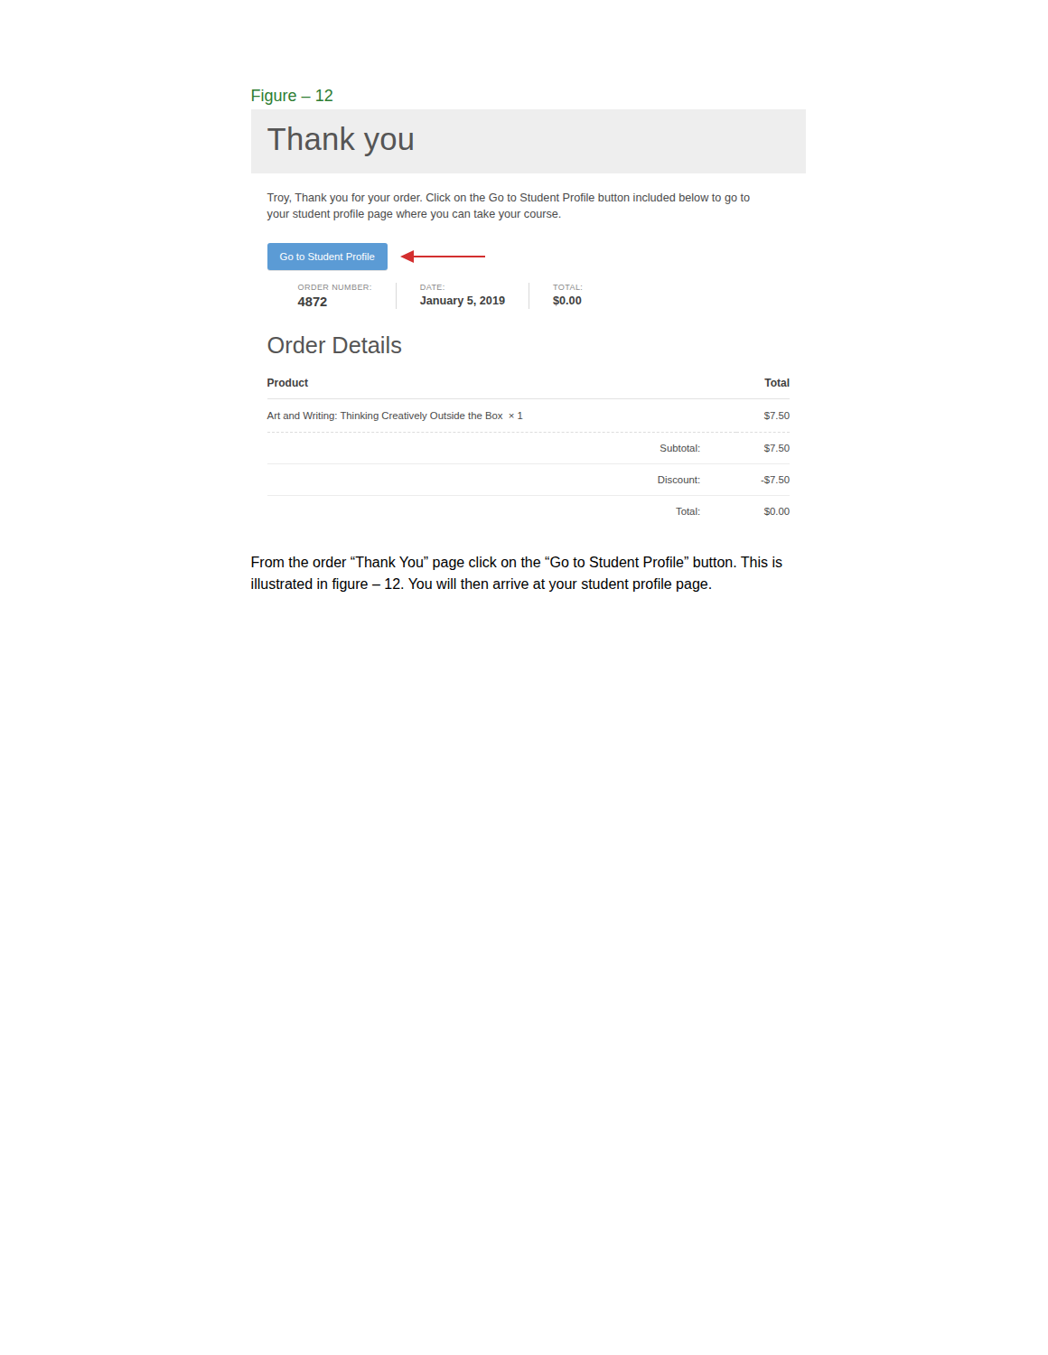Figure – 12
Thank you
Troy, Thank you for your order. Click on the Go to Student Profile button included below to go to your student profile page where you can take your course.
Go to Student Profile
Order Number:
4872
Date:
January 5, 2019
Total:
$0.00
Order Details
| Product | Total |
| --- | --- |
| Art and Writing: Thinking Creatively Outside the Box × 1 | $7.50 |
| Subtotal: | $7.50 |
| Discount: | -$7.50 |
| Total: | $0.00 |
From the order “Thank You” page click on the “Go to Student Profile” button. This is illustrated in figure – 12. You will then arrive at your student profile page.